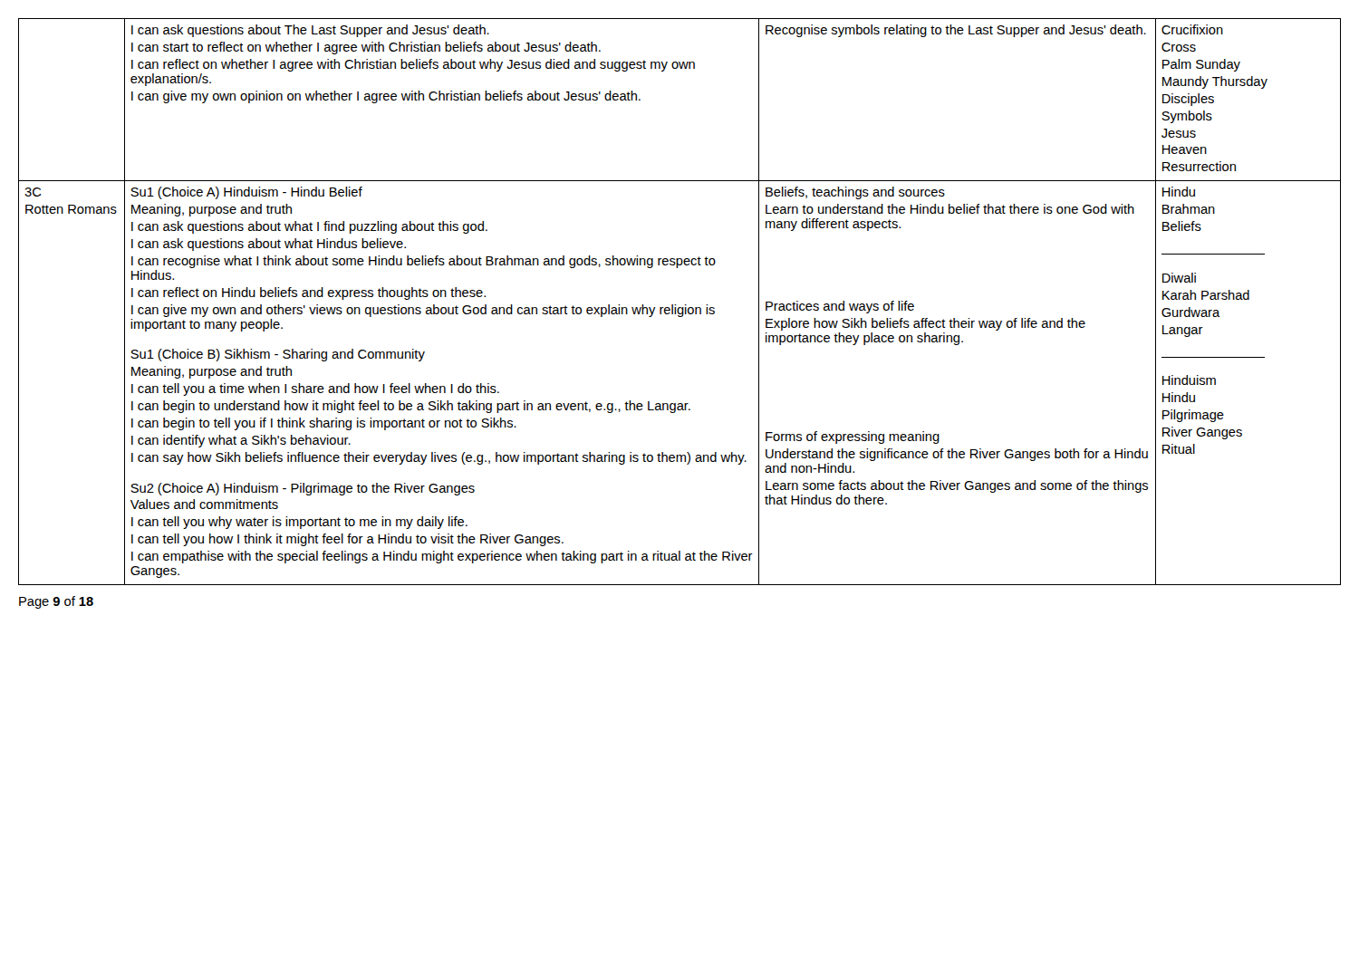| | I can ask questions about The Last Supper and Jesus' death. I can start to reflect on whether I agree with Christian beliefs about Jesus' death. I can reflect on whether I agree with Christian beliefs about why Jesus died and suggest my own explanation/s. I can give my own opinion on whether I agree with Christian beliefs about Jesus' death. | Recognise symbols relating to the Last Supper and Jesus' death. | Crucifixion Cross Palm Sunday Maundy Thursday Disciples Symbols Jesus Heaven Resurrection |
| 3C Rotten Romans | Su1 (Choice A) Hinduism - Hindu Belief Meaning, purpose and truth I can ask questions about what I find puzzling about this god. I can ask questions about what Hindus believe. I can recognise what I think about some Hindu beliefs about Brahman and gods, showing respect to Hindus. I can reflect on Hindu beliefs and express thoughts on these. I can give my own and others' views on questions about God and can start to explain why religion is important to many people. Su1 (Choice B) Sikhism - Sharing and Community Meaning, purpose and truth I can tell you a time when I share and how I feel when I do this. I can begin to understand how it might feel to be a Sikh taking part in an event, e.g., the Langar. I can begin to tell you if I think sharing is important or not to Sikhs. I can identify what a Sikh's behaviour. I can say how Sikh beliefs influence their everyday lives (e.g., how important sharing is to them) and why. Su2 (Choice A) Hinduism - Pilgrimage to the River Ganges Values and commitments I can tell you why water is important to me in my daily life. I can tell you how I think it might feel for a Hindu to visit the River Ganges. I can empathise with the special feelings a Hindu might experience when taking part in a ritual at the River Ganges. | Beliefs, teachings and sources Learn to understand the Hindu belief that there is one God with many different aspects. Practices and ways of life Explore how Sikh beliefs affect their way of life and the importance they place on sharing. Forms of expressing meaning Understand the significance of the River Ganges both for a Hindu and non-Hindu. Learn some facts about the River Ganges and some of the things that Hindus do there. | Hindu Brahman Beliefs Diwali Karah Parshad Gurdwara Langar Hinduism Hindu Pilgrimage River Ganges Ritual |
Page 9 of 18